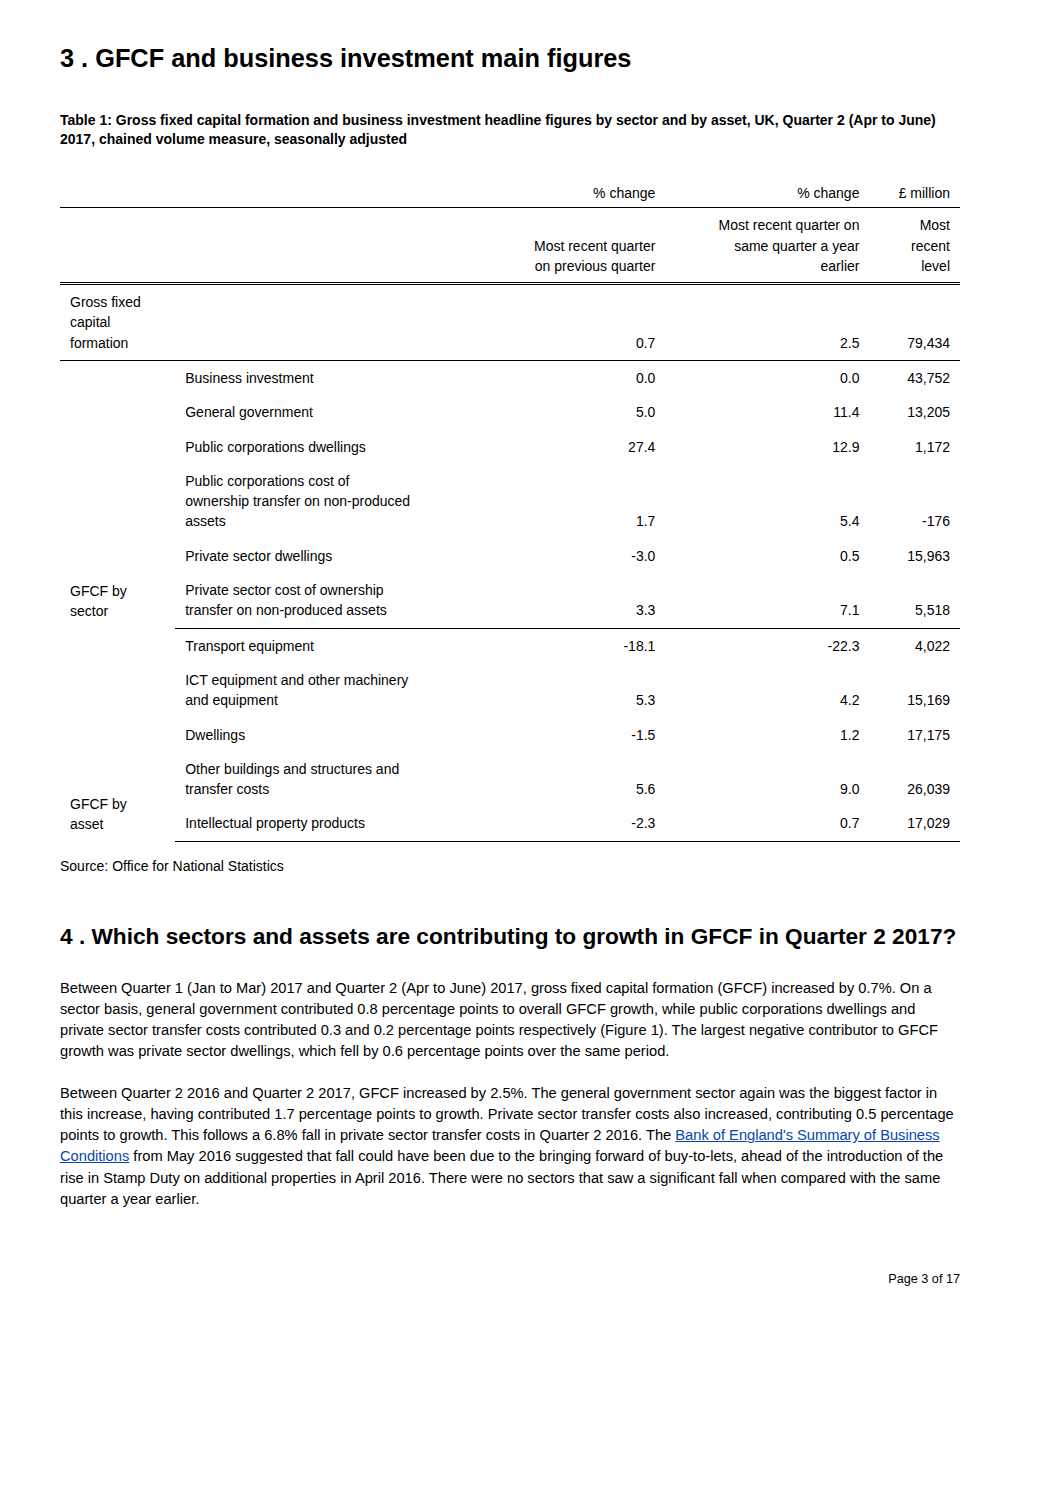3 . GFCF and business investment main figures
Table 1: Gross fixed capital formation and business investment headline figures by sector and by asset, UK, Quarter 2 (Apr to June) 2017, chained volume measure, seasonally adjusted
| | | % change | % change | £ million |
| --- | --- | --- | --- | --- |
| | | Most recent quarter on previous quarter | Most recent quarter on same quarter a year earlier | Most recent level |
| Gross fixed capital formation | | 0.7 | 2.5 | 79,434 |
| GFCF by sector | Business investment | 0.0 | 0.0 | 43,752 |
| General government | 5.0 | 11.4 | 13,205 |
| Public corporations dwellings | 27.4 | 12.9 | 1,172 |
| Public corporations cost of ownership transfer on non-produced assets | 1.7 | 5.4 | -176 |
| Private sector dwellings | -3.0 | 0.5 | 15,963 |
| Private sector cost of ownership transfer on non-produced assets | 3.3 | 7.1 | 5,518 |
| GFCF by asset | Transport equipment | -18.1 | -22.3 | 4,022 |
| ICT equipment and other machinery and equipment | 5.3 | 4.2 | 15,169 |
| Dwellings | -1.5 | 1.2 | 17,175 |
| Other buildings and structures and transfer costs | 5.6 | 9.0 | 26,039 |
| Intellectual property products | -2.3 | 0.7 | 17,029 |
Source: Office for National Statistics
4 . Which sectors and assets are contributing to growth in GFCF in Quarter 2 2017?
Between Quarter 1 (Jan to Mar) 2017 and Quarter 2 (Apr to June) 2017, gross fixed capital formation (GFCF) increased by 0.7%. On a sector basis, general government contributed 0.8 percentage points to overall GFCF growth, while public corporations dwellings and private sector transfer costs contributed 0.3 and 0.2 percentage points respectively (Figure 1). The largest negative contributor to GFCF growth was private sector dwellings, which fell by 0.6 percentage points over the same period.
Between Quarter 2 2016 and Quarter 2 2017, GFCF increased by 2.5%. The general government sector again was the biggest factor in this increase, having contributed 1.7 percentage points to growth. Private sector transfer costs also increased, contributing 0.5 percentage points to growth. This follows a 6.8% fall in private sector transfer costs in Quarter 2 2016. The Bank of England's Summary of Business Conditions from May 2016 suggested that fall could have been due to the bringing forward of buy-to-lets, ahead of the introduction of the rise in Stamp Duty on additional properties in April 2016. There were no sectors that saw a significant fall when compared with the same quarter a year earlier.
Page 3 of 17